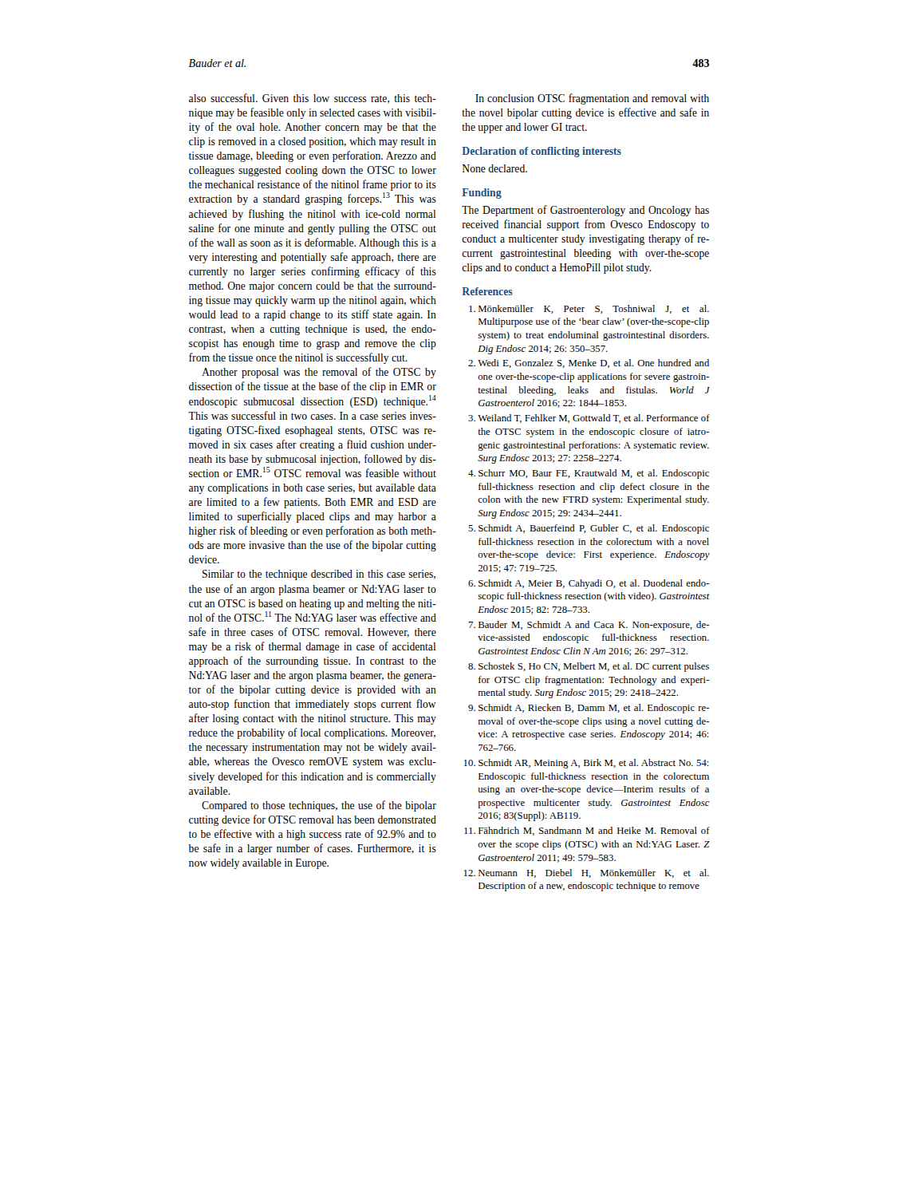Bauder et al. 483
also successful. Given this low success rate, this technique may be feasible only in selected cases with visibility of the oval hole. Another concern may be that the clip is removed in a closed position, which may result in tissue damage, bleeding or even perforation. Arezzo and colleagues suggested cooling down the OTSC to lower the mechanical resistance of the nitinol frame prior to its extraction by a standard grasping forceps.13 This was achieved by flushing the nitinol with ice-cold normal saline for one minute and gently pulling the OTSC out of the wall as soon as it is deformable. Although this is a very interesting and potentially safe approach, there are currently no larger series confirming efficacy of this method. One major concern could be that the surrounding tissue may quickly warm up the nitinol again, which would lead to a rapid change to its stiff state again. In contrast, when a cutting technique is used, the endoscopist has enough time to grasp and remove the clip from the tissue once the nitinol is successfully cut.
Another proposal was the removal of the OTSC by dissection of the tissue at the base of the clip in EMR or endoscopic submucosal dissection (ESD) technique.14 This was successful in two cases. In a case series investigating OTSC-fixed esophageal stents, OTSC was removed in six cases after creating a fluid cushion underneath its base by submucosal injection, followed by dissection or EMR.15 OTSC removal was feasible without any complications in both case series, but available data are limited to a few patients. Both EMR and ESD are limited to superficially placed clips and may harbor a higher risk of bleeding or even perforation as both methods are more invasive than the use of the bipolar cutting device.
Similar to the technique described in this case series, the use of an argon plasma beamer or Nd:YAG laser to cut an OTSC is based on heating up and melting the nitinol of the OTSC.11 The Nd:YAG laser was effective and safe in three cases of OTSC removal. However, there may be a risk of thermal damage in case of accidental approach of the surrounding tissue. In contrast to the Nd:YAG laser and the argon plasma beamer, the generator of the bipolar cutting device is provided with an auto-stop function that immediately stops current flow after losing contact with the nitinol structure. This may reduce the probability of local complications. Moreover, the necessary instrumentation may not be widely available, whereas the Ovesco remOVE system was exclusively developed for this indication and is commercially available.
Compared to those techniques, the use of the bipolar cutting device for OTSC removal has been demonstrated to be effective with a high success rate of 92.9% and to be safe in a larger number of cases. Furthermore, it is now widely available in Europe.
In conclusion OTSC fragmentation and removal with the novel bipolar cutting device is effective and safe in the upper and lower GI tract.
Declaration of conflicting interests
None declared.
Funding
The Department of Gastroenterology and Oncology has received financial support from Ovesco Endoscopy to conduct a multicenter study investigating therapy of recurrent gastrointestinal bleeding with over-the-scope clips and to conduct a HemoPill pilot study.
References
Mönkemüller K, Peter S, Toshniwal J, et al. Multipurpose use of the ‘bear claw’ (over-the-scope-clip system) to treat endoluminal gastrointestinal disorders. Dig Endosc 2014; 26: 350–357.
Wedi E, Gonzalez S, Menke D, et al. One hundred and one over-the-scope-clip applications for severe gastrointestinal bleeding, leaks and fistulas. World J Gastroenterol 2016; 22: 1844–1853.
Weiland T, Fehlker M, Gottwald T, et al. Performance of the OTSC system in the endoscopic closure of iatrogenic gastrointestinal perforations: A systematic review. Surg Endosc 2013; 27: 2258–2274.
Schurr MO, Baur FE, Krautwald M, et al. Endoscopic full-thickness resection and clip defect closure in the colon with the new FTRD system: Experimental study. Surg Endosc 2015; 29: 2434–2441.
Schmidt A, Bauerfeind P, Gubler C, et al. Endoscopic full-thickness resection in the colorectum with a novel over-the-scope device: First experience. Endoscopy 2015; 47: 719–725.
Schmidt A, Meier B, Cahyadi O, et al. Duodenal endoscopic full-thickness resection (with video). Gastrointest Endosc 2015; 82: 728–733.
Bauder M, Schmidt A and Caca K. Non-exposure, device-assisted endoscopic full-thickness resection. Gastrointest Endosc Clin N Am 2016; 26: 297–312.
Schostek S, Ho CN, Melbert M, et al. DC current pulses for OTSC clip fragmentation: Technology and experimental study. Surg Endosc 2015; 29: 2418–2422.
Schmidt A, Riecken B, Damm M, et al. Endoscopic removal of over-the-scope clips using a novel cutting device: A retrospective case series. Endoscopy 2014; 46: 762–766.
Schmidt AR, Meining A, Birk M, et al. Abstract No. 54: Endoscopic full-thickness resection in the colorectum using an over-the-scope device—Interim results of a prospective multicenter study. Gastrointest Endosc 2016; 83(Suppl): AB119.
Fähndrich M, Sandmann M and Heike M. Removal of over the scope clips (OTSC) with an Nd:YAG Laser. Z Gastroenterol 2011; 49: 579–583.
Neumann H, Diebel H, Mönkemüller K, et al. Description of a new, endoscopic technique to remove